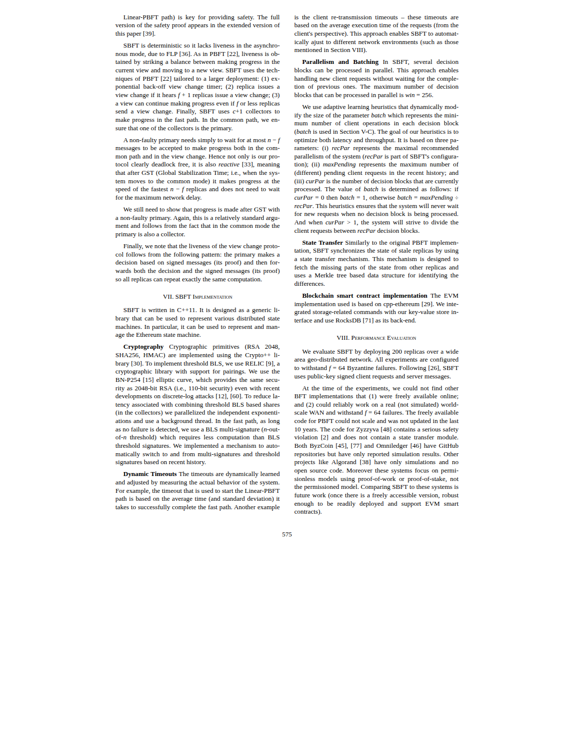Linear-PBFT path) is key for providing safety. The full version of the safety proof appears in the extended version of this paper [39].
SBFT is deterministic so it lacks liveness in the asynchronous mode, due to FLP [36]. As in PBFT [22], liveness is obtained by striking a balance between making progress in the current view and moving to a new view. SBFT uses the techniques of PBFT [22] tailored to a larger deployment: (1) exponential back-off view change timer; (2) replica issues a view change if it hears f + 1 replicas issue a view change; (3) a view can continue making progress even if f or less replicas send a view change. Finally, SBFT uses c+1 collectors to make progress in the fast path. In the common path, we ensure that one of the collectors is the primary.
A non-faulty primary needs simply to wait for at most n − f messages to be accepted to make progress both in the common path and in the view change. Hence not only is our protocol clearly deadlock free, it is also reactive [33], meaning that after GST (Global Stabilization Time; i.e., when the system moves to the common mode) it makes progress at the speed of the fastest n − f replicas and does not need to wait for the maximum network delay.
We still need to show that progress is made after GST with a non-faulty primary. Again, this is a relatively standard argument and follows from the fact that in the common mode the primary is also a collector.
Finally, we note that the liveness of the view change protocol follows from the following pattern: the primary makes a decision based on signed messages (its proof) and then forwards both the decision and the signed messages (its proof) so all replicas can repeat exactly the same computation.
VII. SBFT Implementation
SBFT is written in C++11. It is designed as a generic library that can be used to represent various distributed state machines. In particular, it can be used to represent and manage the Ethereum state machine.
Cryptography Cryptographic primitives (RSA 2048, SHA256, HMAC) are implemented using the Crypto++ library [30]. To implement threshold BLS, we use RELIC [9], a cryptographic library with support for pairings. We use the BN-P254 [15] elliptic curve, which provides the same security as 2048-bit RSA (i.e., 110-bit security) even with recent developments on discrete-log attacks [12], [60]. To reduce latency associated with combining threshold BLS based shares (in the collectors) we parallelized the independent exponentiations and use a background thread. In the fast path, as long as no failure is detected, we use a BLS multi-signature (n-out-of-n threshold) which requires less computation than BLS threshold signatures. We implemented a mechanism to automatically switch to and from multi-signatures and threshold signatures based on recent history.
Dynamic Timeouts The timeouts are dynamically learned and adjusted by measuring the actual behavior of the system. For example, the timeout that is used to start the Linear-PBFT path is based on the average time (and standard deviation) it takes to successfully complete the fast path. Another example is the client re-transmission timeouts – these timeouts are based on the average execution time of the requests (from the client's perspective). This approach enables SBFT to automatically ajust to different network environments (such as those mentioned in Section VIII).
Parallelism and Batching In SBFT, several decision blocks can be processed in parallel. This approach enables handling new client requests without waiting for the completion of previous ones. The maximum number of decision blocks that can be processed in parallel is win = 256.
We use adaptive learning heuristics that dynamically modify the size of the parameter batch which represents the minimum number of client operations in each decision block (batch is used in Section V-C). The goal of our heuristics is to optimize both latency and throughput. It is based on three parameters: (i) recPar represents the maximal recommended parallelism of the system (recPar is part of SBFT's configuration); (ii) maxPending represents the maximum number of (different) pending client requests in the recent history; and (iii) curPar is the number of decision blocks that are currently processed. The value of batch is determined as follows: if curPar = 0 then batch = 1, otherwise batch = maxPending ÷ recPar. This heuristics ensures that the system will never wait for new requests when no decision block is being processed. And when curPar > 1, the system will strive to divide the client requests between recPar decision blocks.
State Transfer Similarly to the original PBFT implementation, SBFT synchronizes the state of stale replicas by using a state transfer mechanism. This mechanism is designed to fetch the missing parts of the state from other replicas and uses a Merkle tree based data structure for identifying the differences.
Blockchain smart contract implementation The EVM implementation used is based on cpp-ethereum [29]. We integrated storage-related commands with our key-value store interface and use RocksDB [71] as its back-end.
VIII. Performance Evaluation
We evaluate SBFT by deploying 200 replicas over a wide area geo-distributed network. All experiments are configured to withstand f = 64 Byzantine failures. Following [26], SBFT uses public-key signed client requests and server messages.
At the time of the experiments, we could not find other BFT implementations that (1) were freely available online; and (2) could reliably work on a real (not simulated) world-scale WAN and withstand f = 64 failures. The freely available code for PBFT could not scale and was not updated in the last 10 years. The code for Zyzzyva [48] contains a serious safety violation [2] and does not contain a state transfer module. Both ByzCoin [45], [77] and Omniledger [46] have GitHub repositories but have only reported simulation results. Other projects like Algorand [38] have only simulations and no open source code. Moreover these systems focus on permisionless models using proof-of-work or proof-of-stake, not the permissioned model. Comparing SBFT to these systems is future work (once there is a freely accessible version, robust enough to be readily deployed and support EVM smart contracts).
575